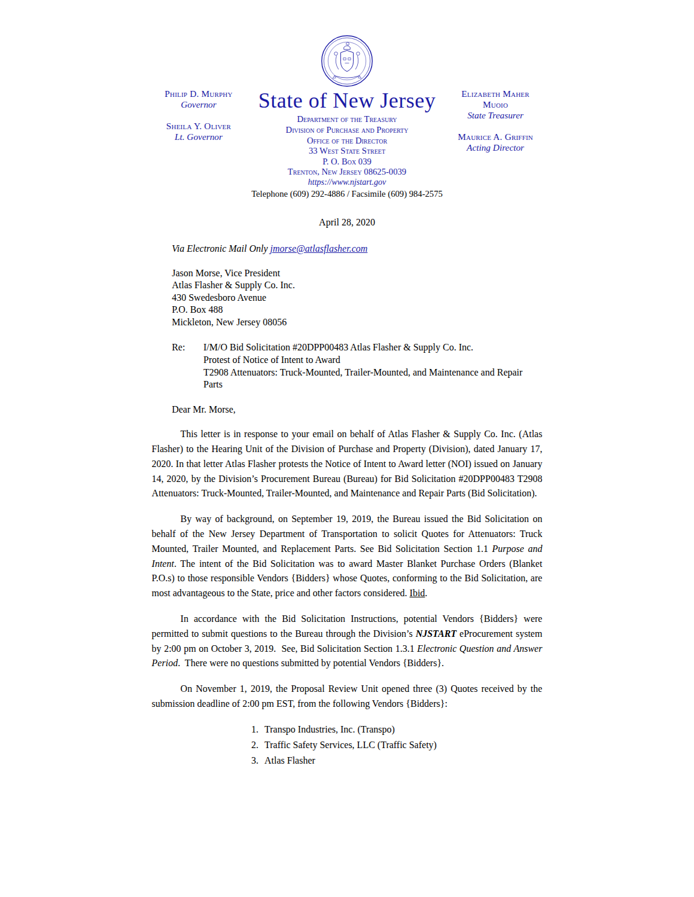| Philip D. Murphy Governor Sheila Y. Oliver Lt. Governor | State of New Jersey Department of the Treasury Division of Purchase and Property Office of the Director 33 West State Street P. O. Box 039 Trenton, New Jersey 08625-0039 https://www.njstart.gov | Elizabeth Maher Muoio State Treasurer Maurice A. Griffin Acting Director |
Telephone (609) 292-4886 / Facsimile (609) 984-2575
April 28, 2020
Via Electronic Mail Only jmorse@atlasflasher.com
Jason Morse, Vice President
Atlas Flasher & Supply Co. Inc.
430 Swedesboro Avenue
P.O. Box 488
Mickleton, New Jersey 08056
| Re: | I/M/O Bid Solicitation #20DPP00483 Atlas Flasher & Supply Co. Inc. Protest of Notice of Intent to Award T2908 Attenuators: Truck-Mounted, Trailer-Mounted, and Maintenance and Repair Parts |
Dear Mr. Morse,
This letter is in response to your email on behalf of Atlas Flasher & Supply Co. Inc. (Atlas Flasher) to the Hearing Unit of the Division of Purchase and Property (Division), dated January 17, 2020. In that letter Atlas Flasher protests the Notice of Intent to Award letter (NOI) issued on January 14, 2020, by the Division’s Procurement Bureau (Bureau) for Bid Solicitation #20DPP00483 T2908 Attenuators: Truck-Mounted, Trailer-Mounted, and Maintenance and Repair Parts (Bid Solicitation).
By way of background, on September 19, 2019, the Bureau issued the Bid Solicitation on behalf of the New Jersey Department of Transportation to solicit Quotes for Attenuators: Truck Mounted, Trailer Mounted, and Replacement Parts. See Bid Solicitation Section 1.1 Purpose and Intent. The intent of the Bid Solicitation was to award Master Blanket Purchase Orders (Blanket P.O.s) to those responsible Vendors {Bidders} whose Quotes, conforming to the Bid Solicitation, are most advantageous to the State, price and other factors considered. Ibid.
In accordance with the Bid Solicitation Instructions, potential Vendors {Bidders} were permitted to submit questions to the Bureau through the Division’s NJSTART eProcurement system by 2:00 pm on October 3, 2019. See, Bid Solicitation Section 1.3.1 Electronic Question and Answer Period. There were no questions submitted by potential Vendors {Bidders}.
On November 1, 2019, the Proposal Review Unit opened three (3) Quotes received by the submission deadline of 2:00 pm EST, from the following Vendors {Bidders}:
Transpo Industries, Inc. (Transpo)
Traffic Safety Services, LLC (Traffic Safety)
Atlas Flasher